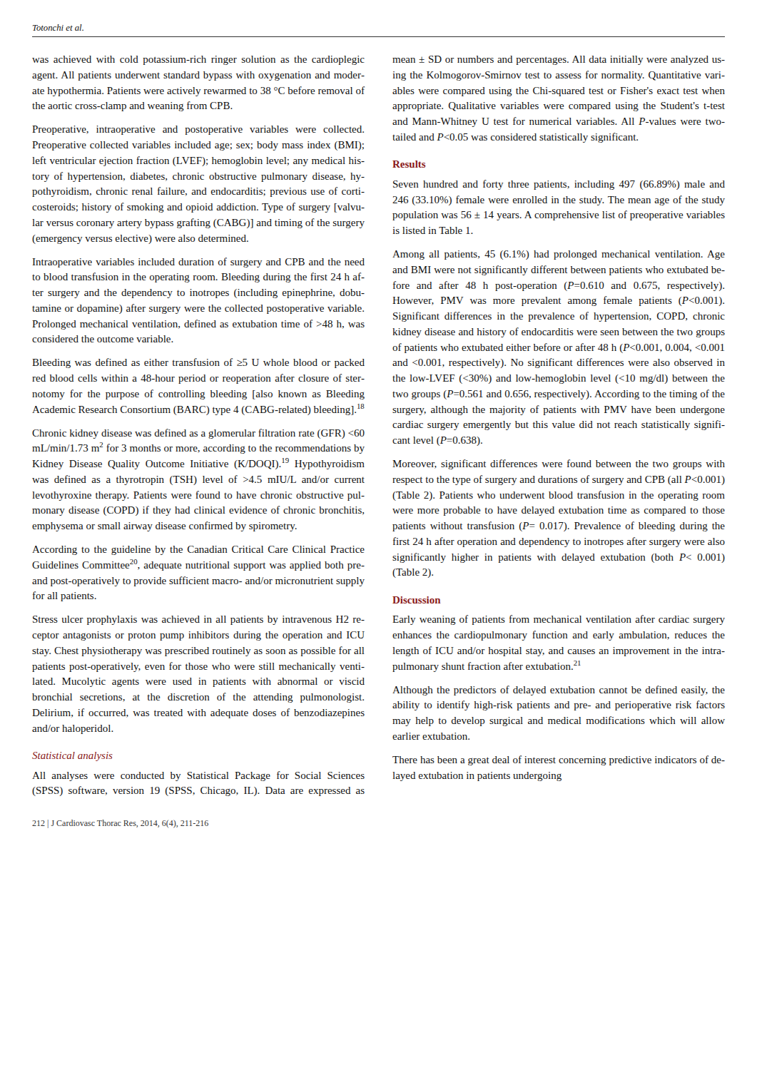Totonchi et al.
was achieved with cold potassium-rich ringer solution as the cardioplegic agent. All patients underwent standard bypass with oxygenation and moderate hypothermia. Patients were actively rewarmed to 38 °C before removal of the aortic cross-clamp and weaning from CPB.
Preoperative, intraoperative and postoperative variables were collected. Preoperative collected variables included age; sex; body mass index (BMI); left ventricular ejection fraction (LVEF); hemoglobin level; any medical history of hypertension, diabetes, chronic obstructive pulmonary disease, hypothyroidism, chronic renal failure, and endocarditis; previous use of corticosteroids; history of smoking and opioid addiction. Type of surgery [valvular versus coronary artery bypass grafting (CABG)] and timing of the surgery (emergency versus elective) were also determined.
Intraoperative variables included duration of surgery and CPB and the need to blood transfusion in the operating room. Bleeding during the first 24 h after surgery and the dependency to inotropes (including epinephrine, dobutamine or dopamine) after surgery were the collected postoperative variable. Prolonged mechanical ventilation, defined as extubation time of >48 h, was considered the outcome variable.
Bleeding was defined as either transfusion of ≥5 U whole blood or packed red blood cells within a 48-hour period or reoperation after closure of sternotomy for the purpose of controlling bleeding [also known as Bleeding Academic Research Consortium (BARC) type 4 (CABG-related) bleeding].18
Chronic kidney disease was defined as a glomerular filtration rate (GFR) <60 mL/min/1.73 m2 for 3 months or more, according to the recommendations by Kidney Disease Quality Outcome Initiative (K/DOQI).19 Hypothyroidism was defined as a thyrotropin (TSH) level of >4.5 mIU/L and/or current levothyroxine therapy. Patients were found to have chronic obstructive pulmonary disease (COPD) if they had clinical evidence of chronic bronchitis, emphysema or small airway disease confirmed by spirometry.
According to the guideline by the Canadian Critical Care Clinical Practice Guidelines Committee20, adequate nutritional support was applied both pre- and post-operatively to provide sufficient macro- and/or micronutrient supply for all patients.
Stress ulcer prophylaxis was achieved in all patients by intravenous H2 receptor antagonists or proton pump inhibitors during the operation and ICU stay. Chest physiotherapy was prescribed routinely as soon as possible for all patients post-operatively, even for those who were still mechanically ventilated. Mucolytic agents were used in patients with abnormal or viscid bronchial secretions, at the discretion of the attending pulmonologist. Delirium, if occurred, was treated with adequate doses of benzodiazepines and/or haloperidol.
Statistical analysis
All analyses were conducted by Statistical Package for Social Sciences (SPSS) software, version 19 (SPSS, Chicago, IL). Data are expressed as mean ± SD or numbers and percentages. All data initially were analyzed using the Kolmogorov-Smirnov test to assess for normality. Quantitative variables were compared using the Chi-squared test or Fisher's exact test when appropriate. Qualitative variables were compared using the Student's t-test and Mann-Whitney U test for numerical variables. All P-values were two-tailed and P<0.05 was considered statistically significant.
Results
Seven hundred and forty three patients, including 497 (66.89%) male and 246 (33.10%) female were enrolled in the study. The mean age of the study population was 56 ± 14 years. A comprehensive list of preoperative variables is listed in Table 1.
Among all patients, 45 (6.1%) had prolonged mechanical ventilation. Age and BMI were not significantly different between patients who extubated before and after 48 h post-operation (P=0.610 and 0.675, respectively). However, PMV was more prevalent among female patients (P<0.001). Significant differences in the prevalence of hypertension, COPD, chronic kidney disease and history of endocarditis were seen between the two groups of patients who extubated either before or after 48 h (P<0.001, 0.004, <0.001 and <0.001, respectively). No significant differences were also observed in the low-LVEF (<30%) and low-hemoglobin level (<10 mg/dl) between the two groups (P=0.561 and 0.656, respectively). According to the timing of the surgery, although the majority of patients with PMV have been undergone cardiac surgery emergently but this value did not reach statistically significant level (P=0.638).
Moreover, significant differences were found between the two groups with respect to the type of surgery and durations of surgery and CPB (all P<0.001) (Table 2). Patients who underwent blood transfusion in the operating room were more probable to have delayed extubation time as compared to those patients without transfusion (P= 0.017). Prevalence of bleeding during the first 24 h after operation and dependency to inotropes after surgery were also significantly higher in patients with delayed extubation (both P< 0.001) (Table 2).
Discussion
Early weaning of patients from mechanical ventilation after cardiac surgery enhances the cardiopulmonary function and early ambulation, reduces the length of ICU and/or hospital stay, and causes an improvement in the intrapulmonary shunt fraction after extubation.21
Although the predictors of delayed extubation cannot be defined easily, the ability to identify high-risk patients and pre- and perioperative risk factors may help to develop surgical and medical modifications which will allow earlier extubation.
There has been a great deal of interest concerning predictive indicators of delayed extubation in patients undergoing
212 | J Cardiovasc Thorac Res, 2014, 6(4), 211-216